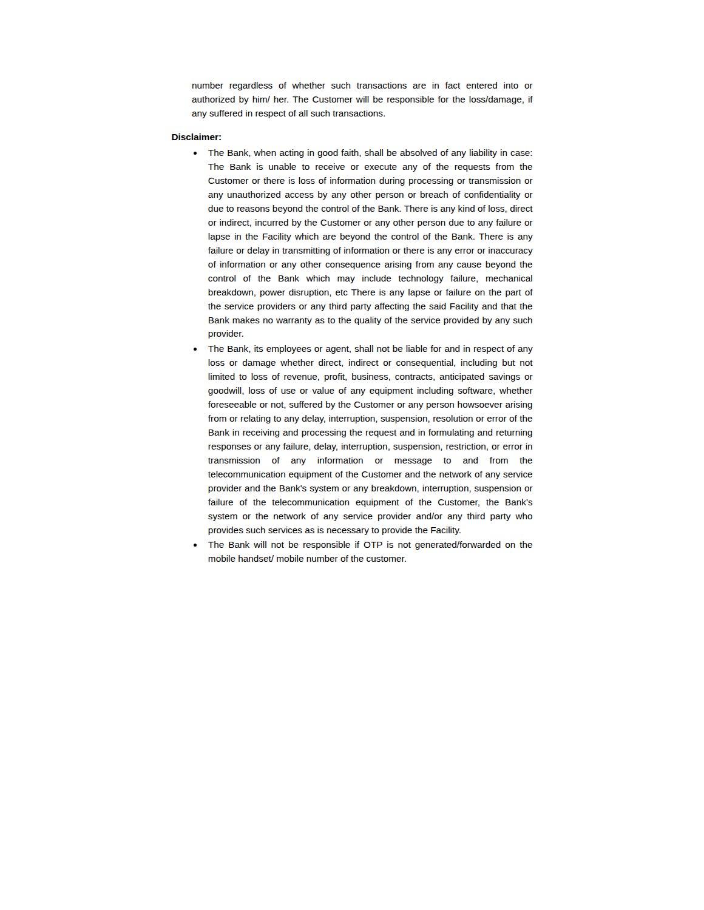number regardless of whether such transactions are in fact entered into or authorized by him/ her. The Customer will be responsible for the loss/damage, if any suffered in respect of all such transactions.
Disclaimer:
The Bank, when acting in good faith, shall be absolved of any liability in case: The Bank is unable to receive or execute any of the requests from the Customer or there is loss of information during processing or transmission or any unauthorized access by any other person or breach of confidentiality or due to reasons beyond the control of the Bank. There is any kind of loss, direct or indirect, incurred by the Customer or any other person due to any failure or lapse in the Facility which are beyond the control of the Bank. There is any failure or delay in transmitting of information or there is any error or inaccuracy of information or any other consequence arising from any cause beyond the control of the Bank which may include technology failure, mechanical breakdown, power disruption, etc There is any lapse or failure on the part of the service providers or any third party affecting the said Facility and that the Bank makes no warranty as to the quality of the service provided by any such provider.
The Bank, its employees or agent, shall not be liable for and in respect of any loss or damage whether direct, indirect or consequential, including but not limited to loss of revenue, profit, business, contracts, anticipated savings or goodwill, loss of use or value of any equipment including software, whether foreseeable or not, suffered by the Customer or any person howsoever arising from or relating to any delay, interruption, suspension, resolution or error of the Bank in receiving and processing the request and in formulating and returning responses or any failure, delay, interruption, suspension, restriction, or error in transmission of any information or message to and from the telecommunication equipment of the Customer and the network of any service provider and the Bank's system or any breakdown, interruption, suspension or failure of the telecommunication equipment of the Customer, the Bank's system or the network of any service provider and/or any third party who provides such services as is necessary to provide the Facility.
The Bank will not be responsible if OTP is not generated/forwarded on the mobile handset/ mobile number of the customer.